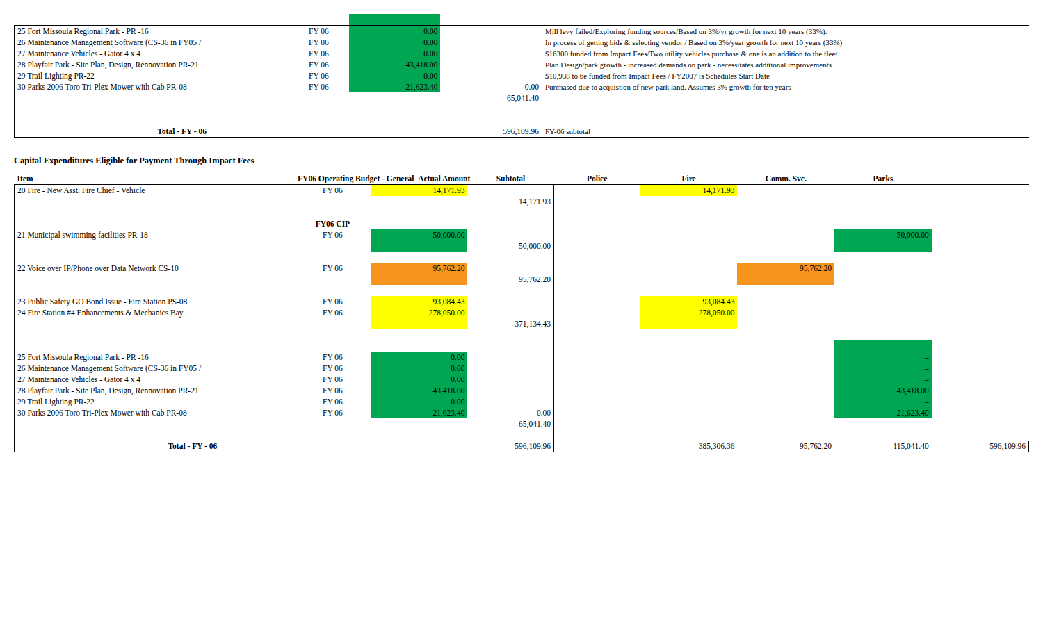| 25 Fort Missoula Regional Park - PR -16 | FY 06 | 0.00 | | | Mill levy failed/Exploring funding sources/Based on 3%/yr growth for next 10 years (33%). |
| 26 Maintenance Management Software (CS-36 in FY05 / | FY 06 | 0.00 | | | In process of getting bids & selecting vendor / Based on 3%/year growth for next 10 years (33%) |
| 27 Maintenance Vehicles - Gator 4 x 4 | FY 06 | 0.00 | | | $16300 funded from Impact Fees/Two utility vehicles purchase & one is an addition to the fleet |
| 28 Playfair Park - Site Plan, Design, Rennovation PR-21 | FY 06 | 43,418.00 | | | Plan Design/park growth - increased demands on park - necessitates additional improvements |
| 29 Trail Lighting PR-22 | FY 06 | 0.00 | | | $10,938 to be funded from Impact Fees / FY2007 is Schedules Start Date |
| 30 Parks 2006 Toro Tri-Plex Mower with Cab PR-08 | FY 06 | 21,623.40 | | 0.00 | Purchased due to acquistion of new park land. Assumes 3% growth for ten years |
| | | | | 65,041.40 | |
| Total - FY - 06 | | | 596,109.96 | FY-06 subtotal |
Capital Expenditures Eligible for Payment Through Impact Fees
| Item | FY06 Operating Budget - General Actual Amount | Subtotal | Police | Fire | Comm. Svc. | Parks | |
| 20 Fire - New Asst. Fire Chief - Vehicle | FY 06 | 14,171.93 | | | 14,171.93 | | | |
| | | | 14,171.93 | | | | | |
| | FY06 CIP | | | | | | | |
| 21 Municipal swimming facilities PR-18 | FY 06 | 50,000.00 | | | | | 50,000.00 | |
| | | | 50,000.00 | | | | | |
| 22 Voice over IP/Phone over Data Network CS-10 | FY 06 | 95,762.20 | | | | 95,762.20 | | |
| | | | 95,762.20 | | | | | |
| 23 Public Safety GO Bond Issue - Fire Station PS-08 | FY 06 | 93,084.43 | | | 93,084.43 | | | |
| 24 Fire Station #4 Enhancements & Mechanics Bay | FY 06 | 278,050.00 | | | 278,050.00 | | | |
| | | | 371,134.43 | | | | | |
| 25 Fort Missoula Regional Park - PR -16 | FY 06 | 0.00 | | | | | – | |
| 26 Maintenance Management Software (CS-36 in FY05 / | FY 06 | 0.00 | | | | | – | |
| 27 Maintenance Vehicles - Gator 4 x 4 | FY 06 | 0.00 | | | | | – | |
| 28 Playfair Park - Site Plan, Design, Rennovation PR-21 | FY 06 | 43,418.00 | | | | | 43,418.00 | |
| 29 Trail Lighting PR-22 | FY 06 | 0.00 | | | | | – | |
| 30 Parks 2006 Toro Tri-Plex Mower with Cab PR-08 | FY 06 | 21,623.40 | 0.00 | | | | 21,623.40 | |
| | | | 65,041.40 | | | | | |
| Total - FY - 06 | | 596,109.96 | – | 385,306.36 | 95,762.20 | 115,041.40 | 596,109.96 |